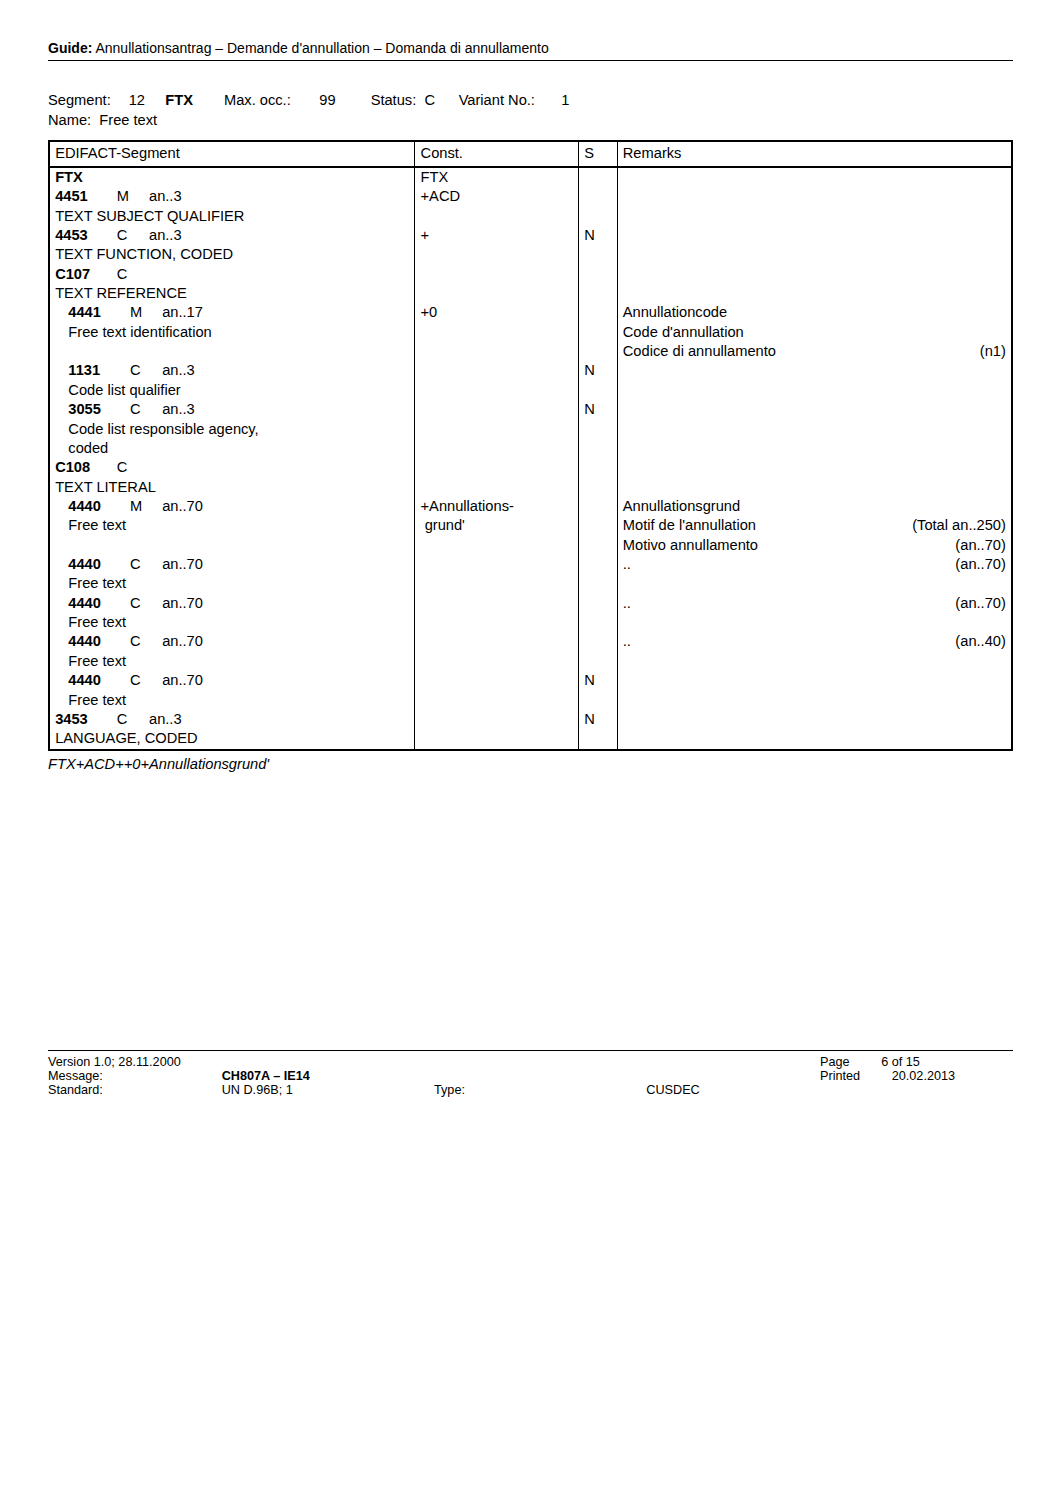Guide: Annullationsantrag – Demande d'annullation – Domanda di annullamento
| Segment: | 12 | FTX | Max. occ.: | 99 | Status: C | Variant No.: | 1 |
| Name: Free text |
| EDIFACT-Segment | Const. | S | Remarks |
| --- | --- | --- | --- |
| FTX | FTX | | |
| 4451 M an..3 TEXT SUBJECT QUALIFIER | +ACD | | |
| 4453 C an..3 TEXT FUNCTION, CODED | + | N | |
| C107 C TEXT REFERENCE | | | |
| 4441 M an..17 Free text identification | +0 | | Annullationcode Code d'annullation Codice di annullamento (n1) |
| 1131 C an..3 Code list qualifier | | N | |
| 3055 C an..3 Code list responsible agency, coded | | N | |
| C108 C TEXT LITERAL | | | |
| 4440 M an..70 Free text | +Annullations- grund' | | Annullationsgrund Motif de l'annullation (Total an..250) Motivo annullamento (an..70) |
| 4440 C an..70 Free text | | | .. (an..70) |
| 4440 C an..70 Free text | | | .. (an..70) |
| 4440 C an..70 Free text | | | .. (an..40) |
| 4440 C an..70 Free text | | N | |
| 3453 C an..3 LANGUAGE, CODED | | N | |
FTX+ACD++0+Annullationsgrund'
| Version 1.0; 28.11.2000 | | | | Page 6 of 15 |
| Message: | CH807A – IE14 | | | Printed 20.02.2013 |
| Standard: | UN D.96B; 1 | Type: | CUSDEC | |